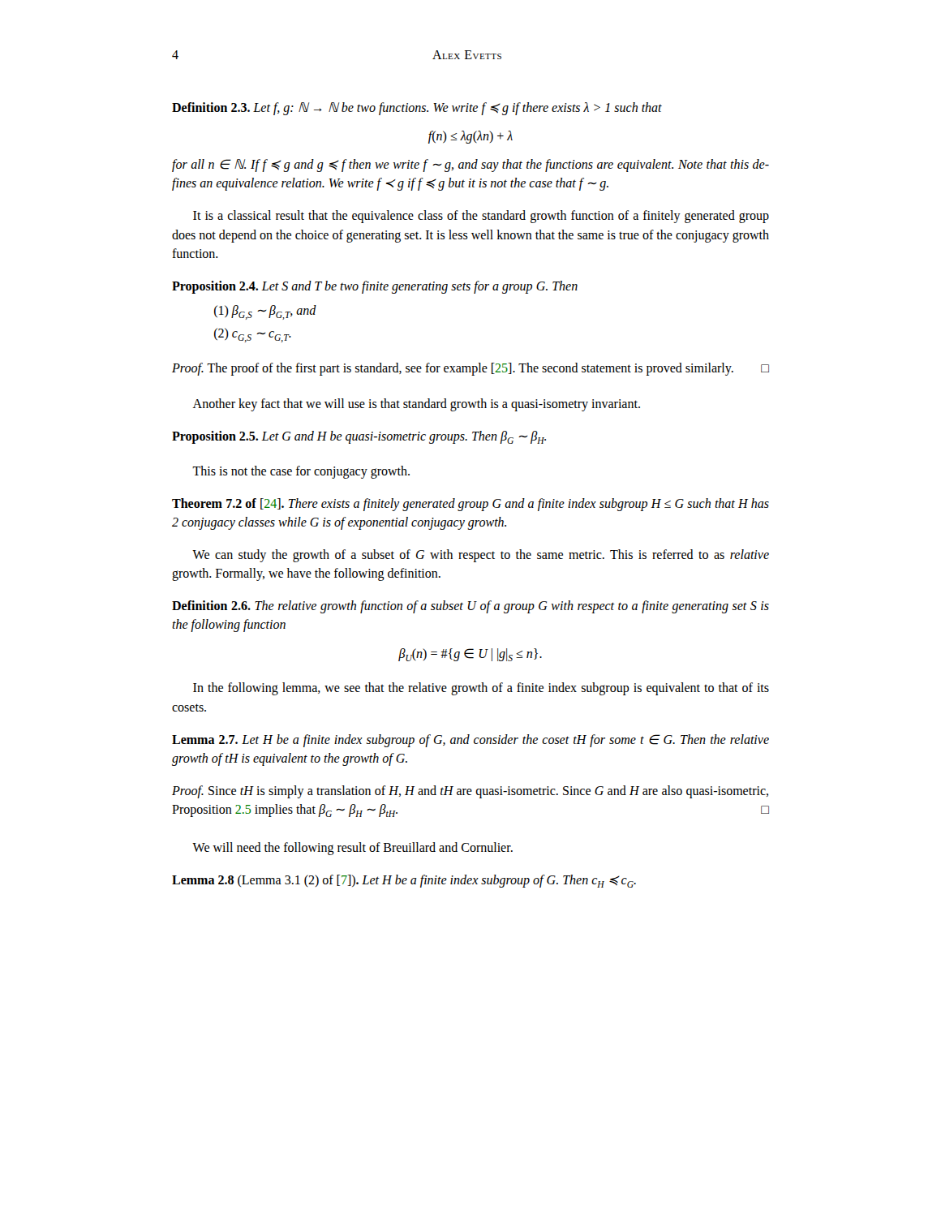4 Alex Evetts
Definition 2.3. Let f, g: ℕ → ℕ be two functions. We write f ≼ g if there exists λ > 1 such that
f(n) ≤ λg(λn) + λ
for all n ∈ ℕ. If f ≼ g and g ≼ f then we write f ∼ g, and say that the functions are equivalent. Note that this defines an equivalence relation. We write f ≺ g if f ≼ g but it is not the case that f ∼ g.
It is a classical result that the equivalence class of the standard growth function of a finitely generated group does not depend on the choice of generating set. It is less well known that the same is true of the conjugacy growth function.
Proposition 2.4. Let S and T be two finite generating sets for a group G. Then
(1) βG,S ∼ βG,T, and
(2) cG,S ∼ cG,T.
Proof. The proof of the first part is standard, see for example [25]. The second statement is proved similarly. □
Another key fact that we will use is that standard growth is a quasi-isometry invariant.
Proposition 2.5. Let G and H be quasi-isometric groups. Then βG ∼ βH.
This is not the case for conjugacy growth.
Theorem 7.2 of [24]. There exists a finitely generated group G and a finite index subgroup H ≤ G such that H has 2 conjugacy classes while G is of exponential conjugacy growth.
We can study the growth of a subset of G with respect to the same metric. This is referred to as relative growth. Formally, we have the following definition.
Definition 2.6. The relative growth function of a subset U of a group G with respect to a finite generating set S is the following function
βU(n) = #{g ∈ U | |g|S ≤ n}.
In the following lemma, we see that the relative growth of a finite index subgroup is equivalent to that of its cosets.
Lemma 2.7. Let H be a finite index subgroup of G, and consider the coset tH for some t ∈ G. Then the relative growth of tH is equivalent to the growth of G.
Proof. Since tH is simply a translation of H, H and tH are quasi-isometric. Since G and H are also quasi-isometric, Proposition 2.5 implies that βG ∼ βH ∼ βtH. □
We will need the following result of Breuillard and Cornulier.
Lemma 2.8 (Lemma 3.1 (2) of [7]). Let H be a finite index subgroup of G. Then cH ≼ cG.